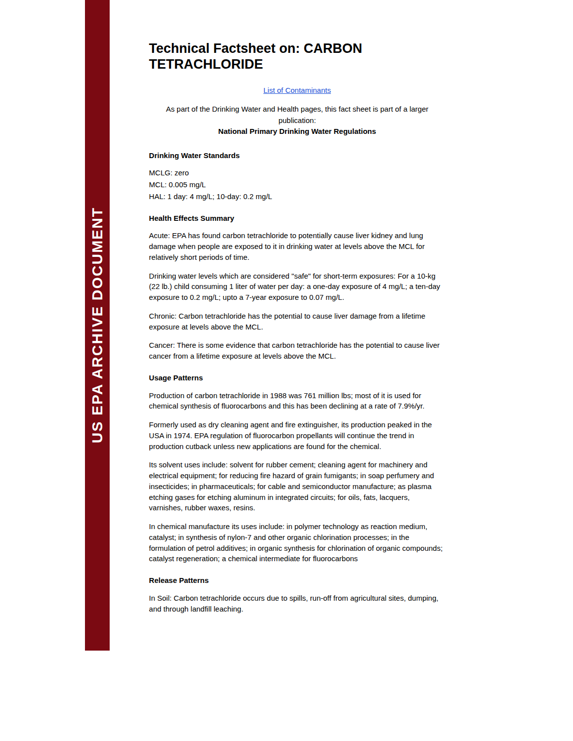US EPA ARCHIVE DOCUMENT
Technical Factsheet on: CARBON TETRACHLORIDE
List of Contaminants
As part of the Drinking Water and Health pages, this fact sheet is part of a larger publication:
National Primary Drinking Water Regulations
Drinking Water Standards
MCLG: zero
MCL: 0.005 mg/L
HAL: 1 day: 4 mg/L; 10-day: 0.2 mg/L
Health Effects Summary
Acute: EPA has found carbon tetrachloride to potentially cause liver kidney and lung damage when people are exposed to it in drinking water at levels above the MCL for relatively short periods of time.
Drinking water levels which are considered "safe" for short-term exposures: For a 10-kg (22 lb.) child consuming 1 liter of water per day: a one-day exposure of 4 mg/L; a ten-day exposure to 0.2 mg/L; upto a 7-year exposure to 0.07 mg/L.
Chronic: Carbon tetrachloride has the potential to cause liver damage from a lifetime exposure at levels above the MCL.
Cancer: There is some evidence that carbon tetrachloride has the potential to cause liver cancer from a lifetime exposure at levels above the MCL.
Usage Patterns
Production of carbon tetrachloride in 1988 was 761 million lbs; most of it is used for chemical synthesis of fluorocarbons and this has been declining at a rate of 7.9%/yr.
Formerly used as dry cleaning agent and fire extinguisher, its production peaked in the USA in 1974. EPA regulation of fluorocarbon propellants will continue the trend in production cutback unless new applications are found for the chemical.
Its solvent uses include: solvent for rubber cement; cleaning agent for machinery and electrical equipment; for reducing fire hazard of grain fumigants; in soap perfumery and insecticides; in pharmaceuticals; for cable and semiconductor manufacture; as plasma etching gases for etching aluminum in integrated circuits; for oils, fats, lacquers, varnishes, rubber waxes, resins.
In chemical manufacture its uses include: in polymer technology as reaction medium, catalyst; in synthesis of nylon-7 and other organic chlorination processes; in the formulation of petrol additives; in organic synthesis for chlorination of organic compounds; catalyst regeneration; a chemical intermediate for fluorocarbons
Release Patterns
In Soil: Carbon tetrachloride occurs due to spills, run-off from agricultural sites, dumping, and through landfill leaching.